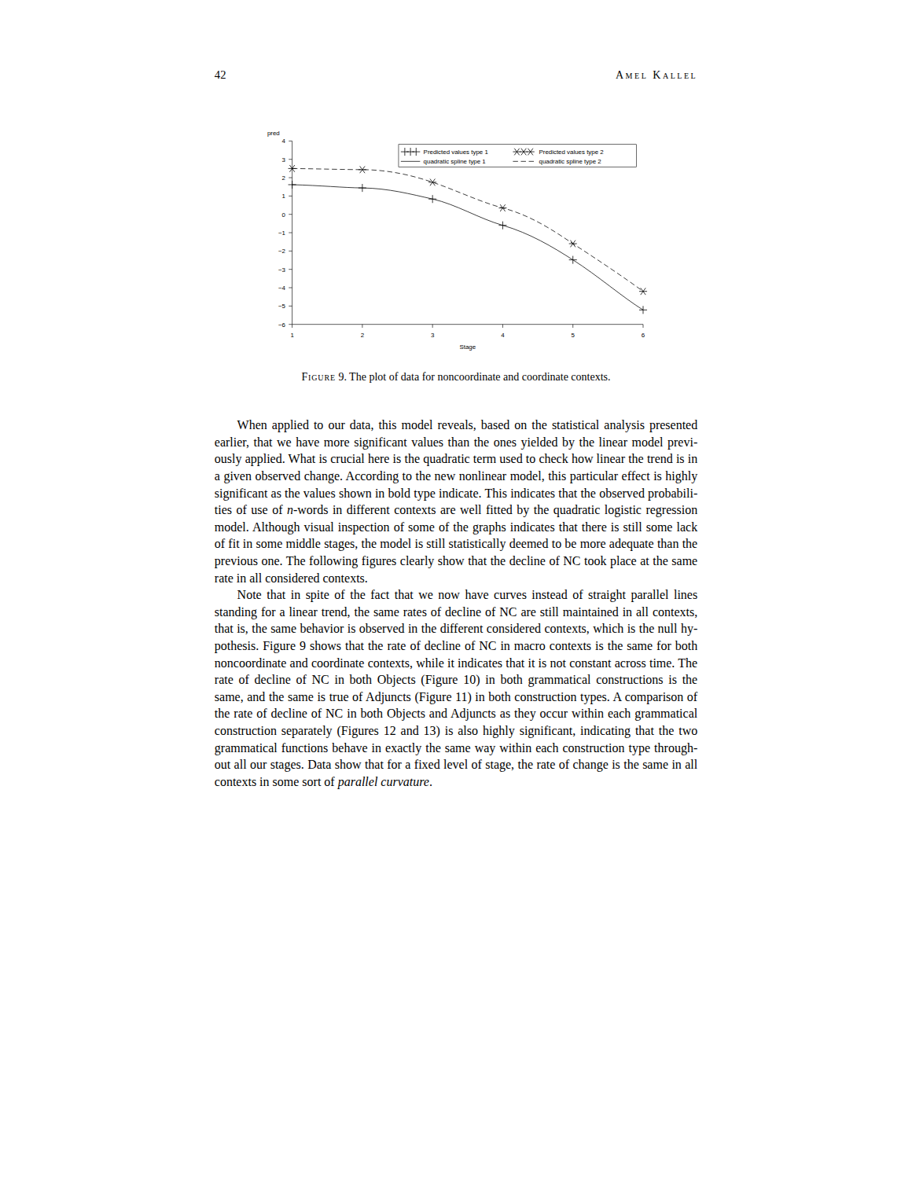42 Amel Kallel
pred 4 3 2 1 0 −1 −2 −3 −4 −5 −6 1 2 3 4 5 6 Stage Predicted values type 1 Predicted values type 2 quadratic spline type 1 quadratic spline type 2
Figure 9. The plot of data for noncoordinate and coordinate contexts.
When applied to our data, this model reveals, based on the statistical analysis presented earlier, that we have more significant values than the ones yielded by the linear model previously applied. What is crucial here is the quadratic term used to check how linear the trend is in a given observed change. According to the new nonlinear model, this particular effect is highly significant as the values shown in bold type indicate. This indicates that the observed probabilities of use of n-words in different contexts are well fitted by the quadratic logistic regression model. Although visual inspection of some of the graphs indicates that there is still some lack of fit in some middle stages, the model is still statistically deemed to be more adequate than the previous one. The following figures clearly show that the decline of NC took place at the same rate in all considered contexts.
Note that in spite of the fact that we now have curves instead of straight parallel lines standing for a linear trend, the same rates of decline of NC are still maintained in all contexts, that is, the same behavior is observed in the different considered contexts, which is the null hypothesis. Figure 9 shows that the rate of decline of NC in macro contexts is the same for both noncoordinate and coordinate contexts, while it indicates that it is not constant across time. The rate of decline of NC in both Objects (Figure 10) in both grammatical constructions is the same, and the same is true of Adjuncts (Figure 11) in both construction types. A comparison of the rate of decline of NC in both Objects and Adjuncts as they occur within each grammatical construction separately (Figures 12 and 13) is also highly significant, indicating that the two grammatical functions behave in exactly the same way within each construction type throughout all our stages. Data show that for a fixed level of stage, the rate of change is the same in all contexts in some sort of parallel curvature.